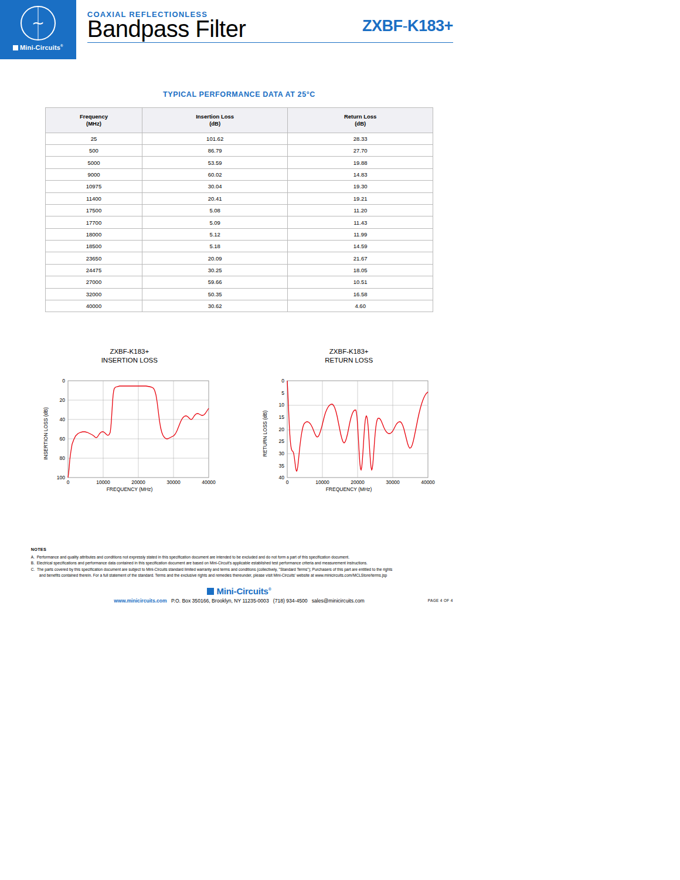Mini-Circuits®
COAXIAL REFLECTIONLESS
Bandpass Filter
ZXBF-K183+
TYPICAL PERFORMANCE DATA AT 25°C
| Frequency (MHz) | Insertion Loss (dB) | Return Loss (dB) |
| --- | --- | --- |
| 25 | 101.62 | 28.33 |
| 500 | 86.79 | 27.70 |
| 5000 | 53.59 | 19.88 |
| 9000 | 60.02 | 14.83 |
| 10975 | 30.04 | 19.30 |
| 11400 | 20.41 | 19.21 |
| 17500 | 5.08 | 11.20 |
| 17700 | 5.09 | 11.43 |
| 18000 | 5.12 | 11.99 |
| 18500 | 5.18 | 14.59 |
| 23650 | 20.09 | 21.67 |
| 24475 | 30.25 | 18.05 |
| 27000 | 59.66 | 10.51 |
| 32000 | 50.35 | 16.58 |
| 40000 | 30.62 | 4.60 |
ZXBF-K183+
INSERTION LOSS
INSERTION LOSS (dB) FREQUENCY (MHz) 0 20 40 60 80 100 0 10000 20000 30000 40000
ZXBF-K183+
RETURN LOSS
RETURN LOSS (dB) FREQUENCY (MHz) 0 5 10 15 20 25 30 35 40 0 10000 20000 30000 40000
NOTES
A. Performance and quality attributes and conditions not expressly stated in this specification document are intended to be excluded and do not form a part of this specification document.
B. Electrical specifications and performance data contained in this specification document are based on Mini-Circuit's applicable established test performance criteria and measurement instructions.
C. The parts covered by this specification document are subject to Mini-Circuits standard limited warranty and terms and conditions (collectively, "Standard Terms"); Purchasers of this part are entitled to the rights
and benefits contained therein. For a full statement of the standard. Terms and the exclusive rights and remedies thereunder, please visit Mini-Circuits' website at www.minicircuits.com/MCLStore/terms.jsp
Mini-Circuits®
www.minicircuits.com P.O. Box 350166, Brooklyn, NY 11235-0003 (718) 934-4500 sales@minicircuits.com
PAGE 4 OF 4